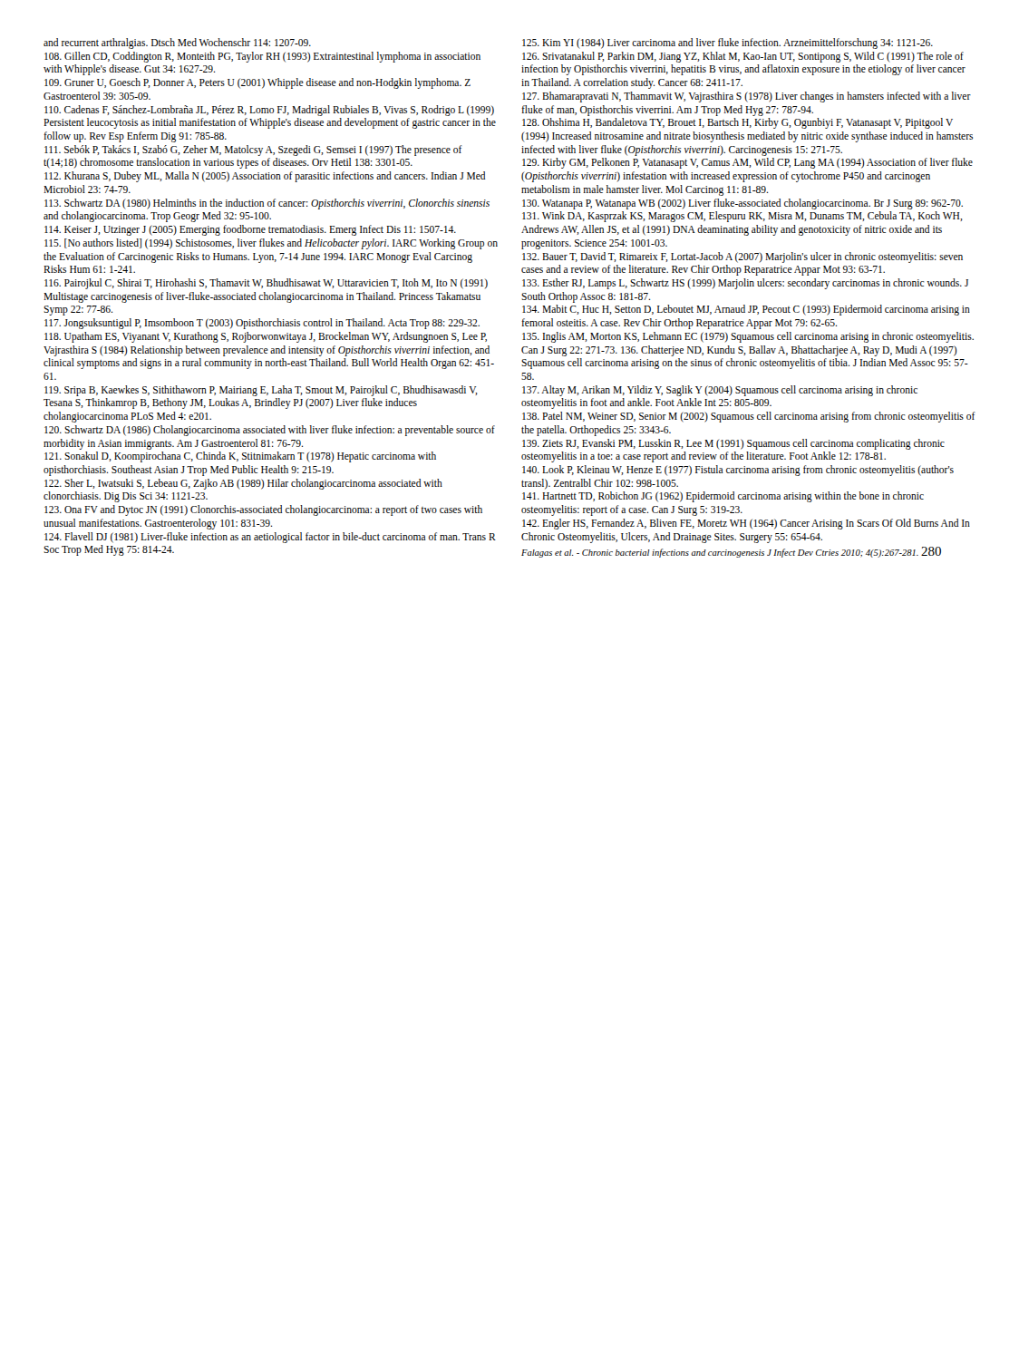and recurrent arthralgias. Dtsch Med Wochenschr 114: 1207-09.
108. Gillen CD, Coddington R, Monteith PG, Taylor RH (1993) Extraintestinal lymphoma in association with Whipple's disease. Gut 34: 1627-29.
109. Gruner U, Goesch P, Donner A, Peters U (2001) Whipple disease and non-Hodgkin lymphoma. Z Gastroenterol 39: 305-09.
110. Cadenas F, Sánchez-Lombraña JL, Pérez R, Lomo FJ, Madrigal Rubiales B, Vivas S, Rodrigo L (1999) Persistent leucocytosis as initial manifestation of Whipple's disease and development of gastric cancer in the follow up. Rev Esp Enferm Dig 91: 785-88.
111. Sebók P, Takács I, Szabó G, Zeher M, Matolcsy A, Szegedi G, Semsei I (1997) The presence of t(14;18) chromosome translocation in various types of diseases. Orv Hetil 138: 3301-05.
112. Khurana S, Dubey ML, Malla N (2005) Association of parasitic infections and cancers. Indian J Med Microbiol 23: 74-79.
113. Schwartz DA (1980) Helminths in the induction of cancer: Opisthorchis viverrini, Clonorchis sinensis and cholangiocarcinoma. Trop Geogr Med 32: 95-100.
114. Keiser J, Utzinger J (2005) Emerging foodborne trematodiasis. Emerg Infect Dis 11: 1507-14.
115. [No authors listed] (1994) Schistosomes, liver flukes and Helicobacter pylori. IARC Working Group on the Evaluation of Carcinogenic Risks to Humans. Lyon, 7-14 June 1994. IARC Monogr Eval Carcinog Risks Hum 61: 1-241.
116. Pairojkul C, Shirai T, Hirohashi S, Thamavit W, Bhudhisawat W, Uttaravicien T, Itoh M, Ito N (1991) Multistage carcinogenesis of liver-fluke-associated cholangiocarcinoma in Thailand. Princess Takamatsu Symp 22: 77-86.
117. Jongsuksuntigul P, Imsomboon T (2003) Opisthorchiasis control in Thailand. Acta Trop 88: 229-32.
118. Upatham ES, Viyanant V, Kurathong S, Rojborwonwitaya J, Brockelman WY, Ardsungnoen S, Lee P, Vajrasthira S (1984) Relationship between prevalence and intensity of Opisthorchis viverrini infection, and clinical symptoms and signs in a rural community in north-east Thailand. Bull World Health Organ 62: 451-61.
119. Sripa B, Kaewkes S, Sithithaworn P, Mairiang E, Laha T, Smout M, Pairojkul C, Bhudhisawasdi V, Tesana S, Thinkamrop B, Bethony JM, Loukas A, Brindley PJ (2007) Liver fluke induces cholangiocarcinoma PLoS Med 4: e201.
120. Schwartz DA (1986) Cholangiocarcinoma associated with liver fluke infection: a preventable source of morbidity in Asian immigrants. Am J Gastroenterol 81: 76-79.
121. Sonakul D, Koompirochana C, Chinda K, Stitnimakarn T (1978) Hepatic carcinoma with opisthorchiasis. Southeast Asian J Trop Med Public Health 9: 215-19.
122. Sher L, Iwatsuki S, Lebeau G, Zajko AB (1989) Hilar cholangiocarcinoma associated with clonorchiasis. Dig Dis Sci 34: 1121-23.
123. Ona FV and Dytoc JN (1991) Clonorchis-associated cholangiocarcinoma: a report of two cases with unusual manifestations. Gastroenterology 101: 831-39.
124. Flavell DJ (1981) Liver-fluke infection as an aetiological factor in bile-duct carcinoma of man. Trans R Soc Trop Med Hyg 75: 814-24.
125. Kim YI (1984) Liver carcinoma and liver fluke infection. Arzneimittelforschung 34: 1121-26.
126. Srivatanakul P, Parkin DM, Jiang YZ, Khlat M, Kao-Ian UT, Sontipong S, Wild C (1991) The role of infection by Opisthorchis viverrini, hepatitis B virus, and aflatoxin exposure in the etiology of liver cancer in Thailand. A correlation study. Cancer 68: 2411-17.
127. Bhamarapravati N, Thammavit W, Vajrasthira S (1978) Liver changes in hamsters infected with a liver fluke of man, Opisthorchis viverrini. Am J Trop Med Hyg 27: 787-94.
128. Ohshima H, Bandaletova TY, Brouet I, Bartsch H, Kirby G, Ogunbiyi F, Vatanasapt V, Pipitgool V (1994) Increased nitrosamine and nitrate biosynthesis mediated by nitric oxide synthase induced in hamsters infected with liver fluke (Opisthorchis viverrini). Carcinogenesis 15: 271-75.
129. Kirby GM, Pelkonen P, Vatanasapt V, Camus AM, Wild CP, Lang MA (1994) Association of liver fluke (Opisthorchis viverrini) infestation with increased expression of cytochrome P450 and carcinogen metabolism in male hamster liver. Mol Carcinog 11: 81-89.
130. Watanapa P, Watanapa WB (2002) Liver fluke-associated cholangiocarcinoma. Br J Surg 89: 962-70.
131. Wink DA, Kasprzak KS, Maragos CM, Elespuru RK, Misra M, Dunams TM, Cebula TA, Koch WH, Andrews AW, Allen JS, et al (1991) DNA deaminating ability and genotoxicity of nitric oxide and its progenitors. Science 254: 1001-03.
132. Bauer T, David T, Rimareix F, Lortat-Jacob A (2007) Marjolin's ulcer in chronic osteomyelitis: seven cases and a review of the literature. Rev Chir Orthop Reparatrice Appar Mot 93: 63-71.
133. Esther RJ, Lamps L, Schwartz HS (1999) Marjolin ulcers: secondary carcinomas in chronic wounds. J South Orthop Assoc 8: 181-87.
134. Mabit C, Huc H, Setton D, Leboutet MJ, Arnaud JP, Pecout C (1993) Epidermoid carcinoma arising in femoral osteitis. A case. Rev Chir Orthop Reparatrice Appar Mot 79: 62-65.
135. Inglis AM, Morton KS, Lehmann EC (1979) Squamous cell carcinoma arising in chronic osteomyelitis. Can J Surg 22: 271-73. 136. Chatterjee ND, Kundu S, Ballav A, Bhattacharjee A, Ray D, Mudi A (1997) Squamous cell carcinoma arising on the sinus of chronic osteomyelitis of tibia. J Indian Med Assoc 95: 57-58.
137. Altay M, Arikan M, Yildiz Y, Saglik Y (2004) Squamous cell carcinoma arising in chronic osteomyelitis in foot and ankle. Foot Ankle Int 25: 805-809.
138. Patel NM, Weiner SD, Senior M (2002) Squamous cell carcinoma arising from chronic osteomyelitis of the patella. Orthopedics 25: 3343-6.
139. Ziets RJ, Evanski PM, Lusskin R, Lee M (1991) Squamous cell carcinoma complicating chronic osteomyelitis in a toe: a case report and review of the literature. Foot Ankle 12: 178-81.
140. Look P, Kleinau W, Henze E (1977) Fistula carcinoma arising from chronic osteomyelitis (author's transl). Zentralbl Chir 102: 998-1005.
141. Hartnett TD, Robichon JG (1962) Epidermoid carcinoma arising within the bone in chronic osteomyelitis: report of a case. Can J Surg 5: 319-23.
142. Engler HS, Fernandez A, Bliven FE, Moretz WH (1964) Cancer Arising In Scars Of Old Burns And In Chronic Osteomyelitis, Ulcers, And Drainage Sites. Surgery 55: 654-64.
Falagas et al. - Chronic bacterial infections and carcinogenesis J Infect Dev Ctries 2010; 4(5):267-281. 280